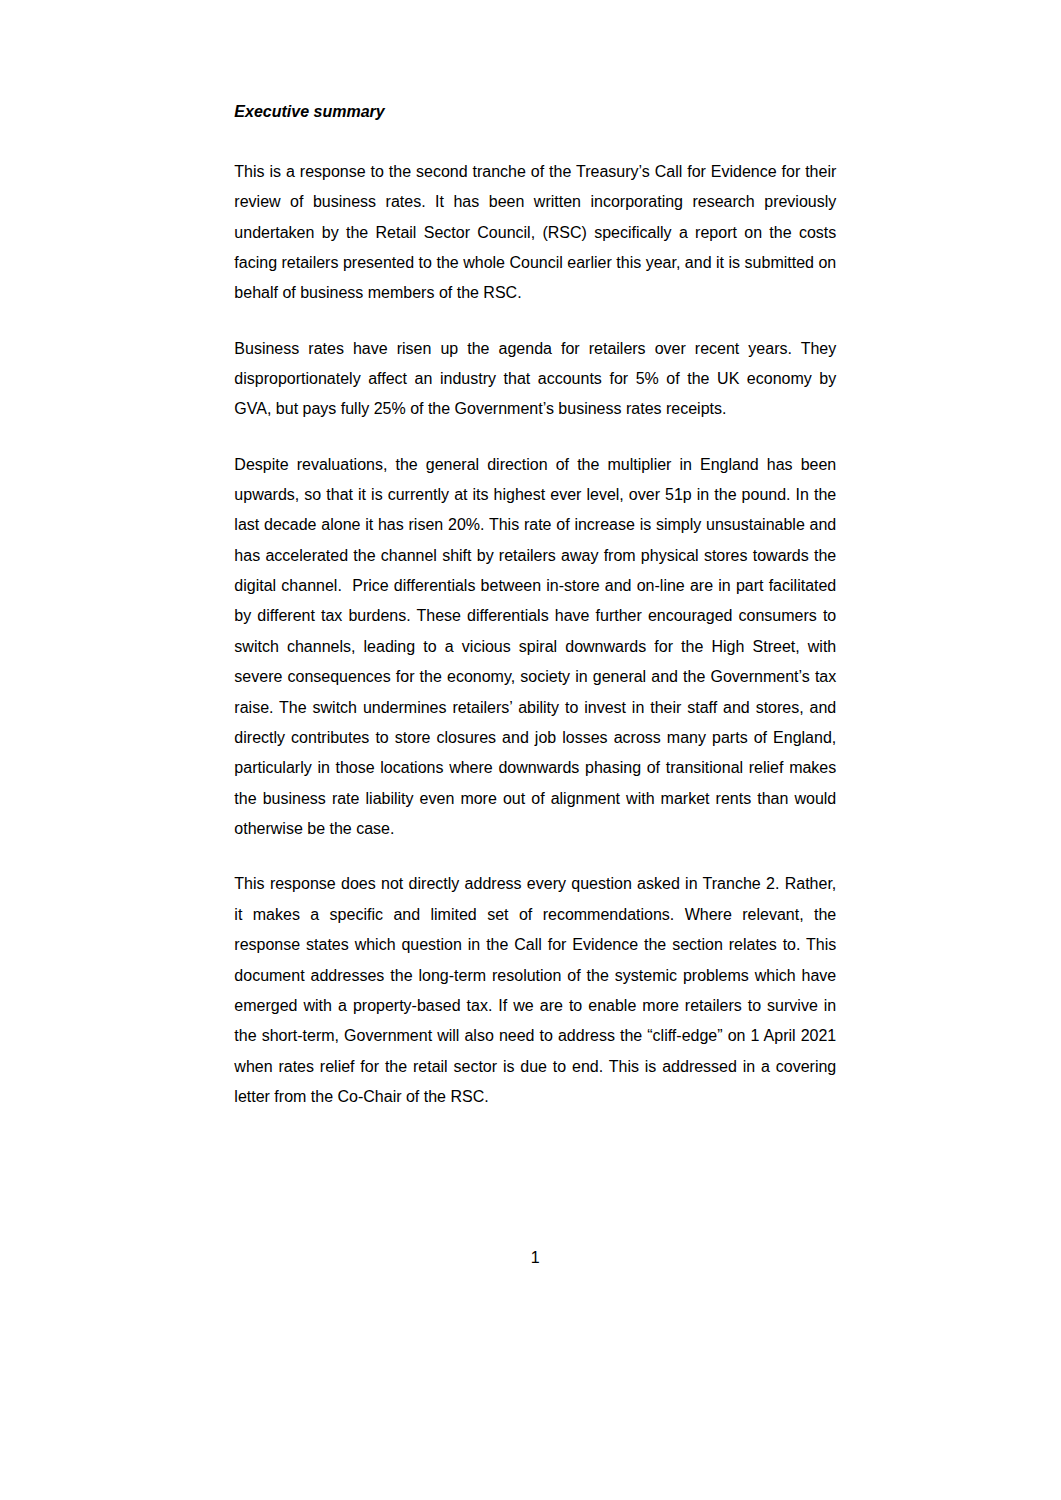Executive summary
This is a response to the second tranche of the Treasury’s Call for Evidence for their review of business rates. It has been written incorporating research previously undertaken by the Retail Sector Council, (RSC) specifically a report on the costs facing retailers presented to the whole Council earlier this year, and it is submitted on behalf of business members of the RSC.
Business rates have risen up the agenda for retailers over recent years. They disproportionately affect an industry that accounts for 5% of the UK economy by GVA, but pays fully 25% of the Government’s business rates receipts.
Despite revaluations, the general direction of the multiplier in England has been upwards, so that it is currently at its highest ever level, over 51p in the pound. In the last decade alone it has risen 20%. This rate of increase is simply unsustainable and has accelerated the channel shift by retailers away from physical stores towards the digital channel. Price differentials between in-store and on-line are in part facilitated by different tax burdens. These differentials have further encouraged consumers to switch channels, leading to a vicious spiral downwards for the High Street, with severe consequences for the economy, society in general and the Government’s tax raise. The switch undermines retailers’ ability to invest in their staff and stores, and directly contributes to store closures and job losses across many parts of England, particularly in those locations where downwards phasing of transitional relief makes the business rate liability even more out of alignment with market rents than would otherwise be the case.
This response does not directly address every question asked in Tranche 2. Rather, it makes a specific and limited set of recommendations. Where relevant, the response states which question in the Call for Evidence the section relates to. This document addresses the long-term resolution of the systemic problems which have emerged with a property-based tax. If we are to enable more retailers to survive in the short-term, Government will also need to address the “cliff-edge” on 1 April 2021 when rates relief for the retail sector is due to end. This is addressed in a covering letter from the Co-Chair of the RSC.
1